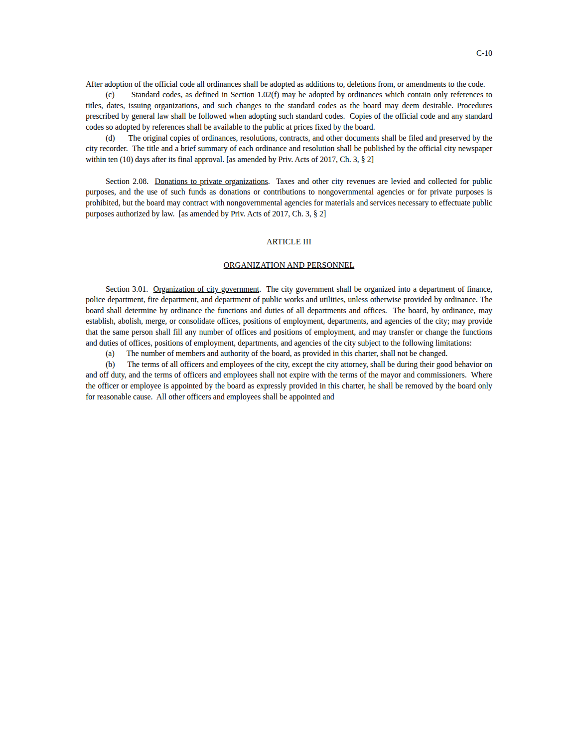C-10
After adoption of the official code all ordinances shall be adopted as additions to, deletions from, or amendments to the code.
(c) Standard codes, as defined in Section 1.02(f) may be adopted by ordinances which contain only references to titles, dates, issuing organizations, and such changes to the standard codes as the board may deem desirable. Procedures prescribed by general law shall be followed when adopting such standard codes. Copies of the official code and any standard codes so adopted by references shall be available to the public at prices fixed by the board.
(d) The original copies of ordinances, resolutions, contracts, and other documents shall be filed and preserved by the city recorder. The title and a brief summary of each ordinance and resolution shall be published by the official city newspaper within ten (10) days after its final approval. [as amended by Priv. Acts of 2017, Ch. 3, § 2]
Section 2.08. Donations to private organizations. Taxes and other city revenues are levied and collected for public purposes, and the use of such funds as donations or contributions to nongovernmental agencies or for private purposes is prohibited, but the board may contract with nongovernmental agencies for materials and services necessary to effectuate public purposes authorized by law. [as amended by Priv. Acts of 2017, Ch. 3, § 2]
ARTICLE III
ORGANIZATION AND PERSONNEL
Section 3.01. Organization of city government. The city government shall be organized into a department of finance, police department, fire department, and department of public works and utilities, unless otherwise provided by ordinance. The board shall determine by ordinance the functions and duties of all departments and offices. The board, by ordinance, may establish, abolish, merge, or consolidate offices, positions of employment, departments, and agencies of the city; may provide that the same person shall fill any number of offices and positions of employment, and may transfer or change the functions and duties of offices, positions of employment, departments, and agencies of the city subject to the following limitations:
(a) The number of members and authority of the board, as provided in this charter, shall not be changed.
(b) The terms of all officers and employees of the city, except the city attorney, shall be during their good behavior on and off duty, and the terms of officers and employees shall not expire with the terms of the mayor and commissioners. Where the officer or employee is appointed by the board as expressly provided in this charter, he shall be removed by the board only for reasonable cause. All other officers and employees shall be appointed and